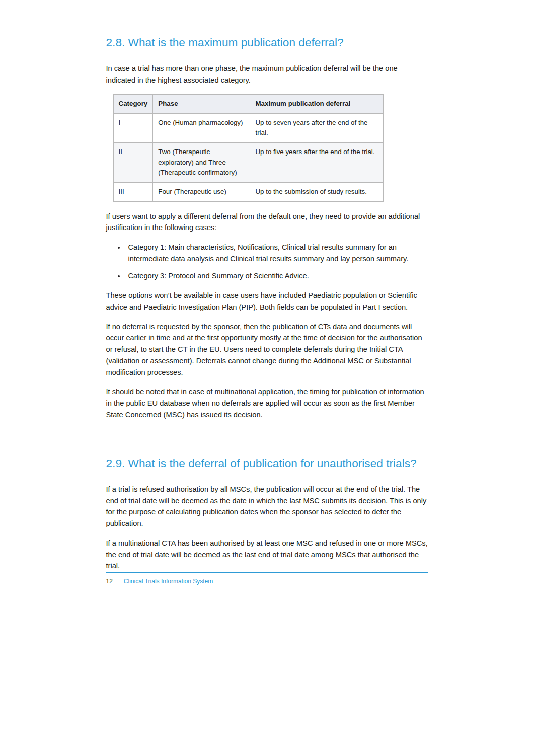2.8. What is the maximum publication deferral?
In case a trial has more than one phase, the maximum publication deferral will be the one indicated in the highest associated category.
| Category | Phase | Maximum publication deferral |
| --- | --- | --- |
| I | One (Human pharmacology) | Up to seven years after the end of the trial. |
| II | Two (Therapeutic exploratory) and Three (Therapeutic confirmatory) | Up to five years after the end of the trial. |
| III | Four (Therapeutic use) | Up to the submission of study results. |
If users want to apply a different deferral from the default one, they need to provide an additional justification in the following cases:
Category 1: Main characteristics, Notifications, Clinical trial results summary for an intermediate data analysis and Clinical trial results summary and lay person summary.
Category 3: Protocol and Summary of Scientific Advice.
These options won’t be available in case users have included Paediatric population or Scientific advice and Paediatric Investigation Plan (PIP). Both fields can be populated in Part I section.
If no deferral is requested by the sponsor, then the publication of CTs data and documents will occur earlier in time and at the first opportunity mostly at the time of decision for the authorisation or refusal, to start the CT in the EU. Users need to complete deferrals during the Initial CTA (validation or assessment). Deferrals cannot change during the Additional MSC or Substantial modification processes.
It should be noted that in case of multinational application, the timing for publication of information in the public EU database when no deferrals are applied will occur as soon as the first Member State Concerned (MSC) has issued its decision.
2.9. What is the deferral of publication for unauthorised trials?
If a trial is refused authorisation by all MSCs, the publication will occur at the end of the trial. The end of trial date will be deemed as the date in which the last MSC submits its decision. This is only for the purpose of calculating publication dates when the sponsor has selected to defer the publication.
If a multinational CTA has been authorised by at least one MSC and refused in one or more MSCs, the end of trial date will be deemed as the last end of trial date among MSCs that authorised the trial.
12 Clinical Trials Information System